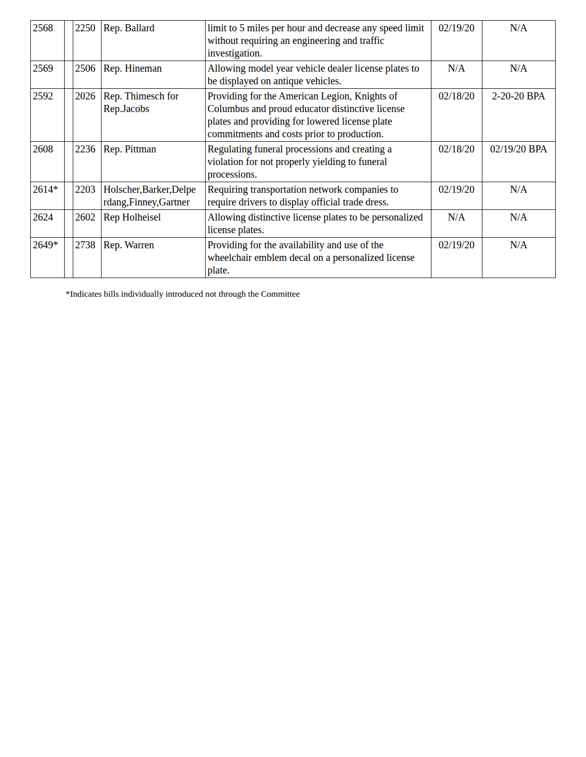| 2568 | | 2250 | Rep. Ballard | limit to 5 miles per hour and decrease any speed limit without requiring an engineering and traffic investigation. | 02/19/20 | N/A |
| 2569 | | 2506 | Rep. Hineman | Allowing model year vehicle dealer license plates to be displayed on antique vehicles. | N/A | N/A |
| 2592 | | 2026 | Rep. Thimesch for Rep.Jacobs | Providing for the American Legion, Knights of Columbus and proud educator distinctive license plates and providing for lowered license plate commitments and costs prior to production. | 02/18/20 | 2-20-20 BPA |
| 2608 | | 2236 | Rep. Pittman | Regulating funeral processions and creating a violation for not properly yielding to funeral processions. | 02/18/20 | 02/19/20 BPA |
| 2614* | | 2203 | Holscher,Barker,Delpe rdang,Finney,Gartner | Requiring transportation network companies to require drivers to display official trade dress. | 02/19/20 | N/A |
| 2624 | | 2602 | Rep Holheisel | Allowing distinctive license plates to be personalized license plates. | N/A | N/A |
| 2649* | | 2738 | Rep. Warren | Providing for the availability and use of the wheelchair emblem decal on a personalized license plate. | 02/19/20 | N/A |
*Indicates bills individually introduced not through the Committee